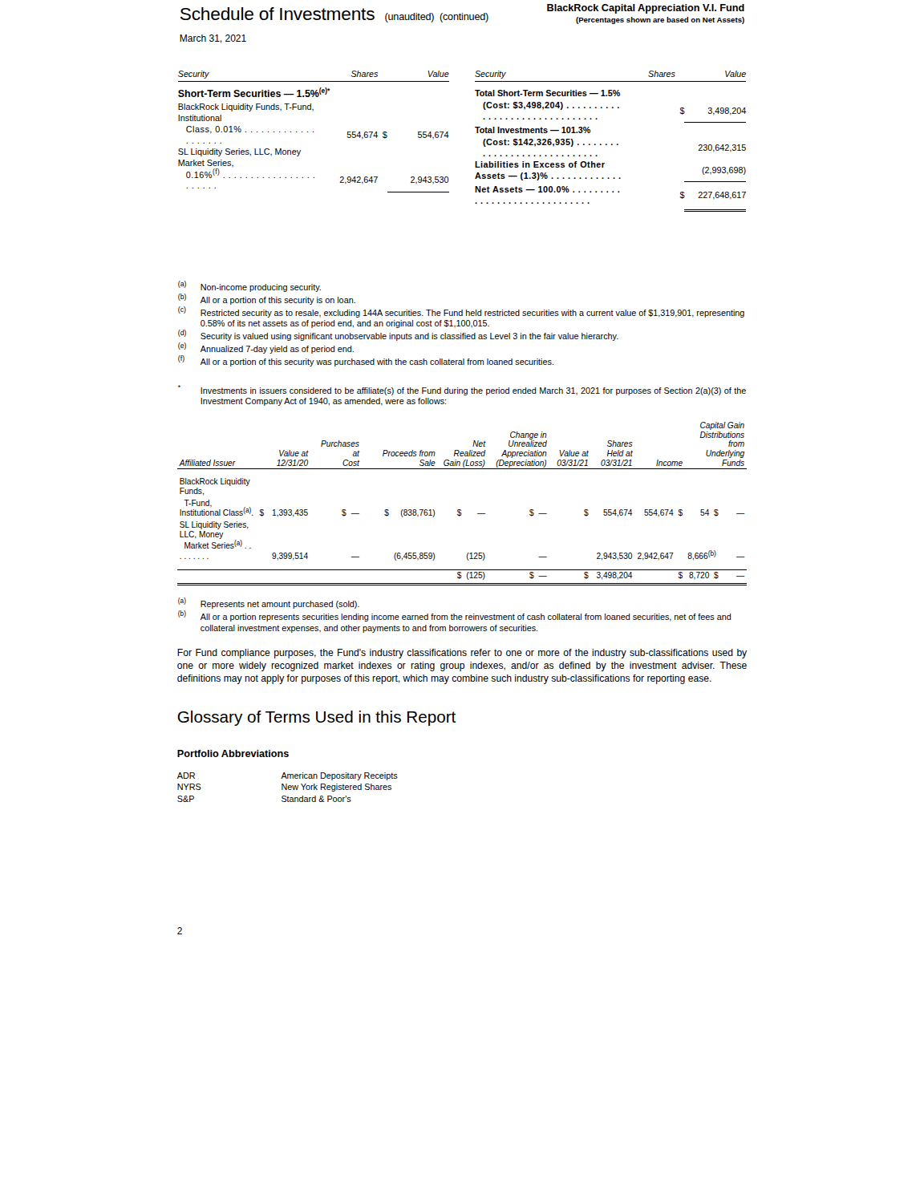| Schedule of Investments (unaudited) (continued) March 31, 2021 | BlackRock Capital Appreciation V.I. Fund (Percentages shown are based on Net Assets) |
| / Security / Shares / Value / / --- / --- / --- / / Short-Term Securities — 1.5% (e)* / / BlackRock Liquidity Funds, T-Fund, Institutional / / / / / Class, 0.01% . . . . . . . . . . . . . . . . . . . . / 554,674 / $ / 554,674 / / SL Liquidity Series, LLC, Money Market Series, / / / / / 0.16% (f) . . . . . . . . . . . . . . . . . . . . . . . / 2,942,647 / / 2,943,530 / | | / Security / Shares / Value / / --- / --- / --- / / Total Short-Term Securities — 1.5% / / / / / (Cost: $3,498,204) . . . . . . . . . . . . . . . . . . . . . . . . . . . . . . . / / $ / 3,498,204 / / Total Investments — 101.3% / / / / / (Cost: $142,326,935) . . . . . . . . . . . . . . . . . . . . . . . . . . . . . / / / 230,642,315 / / Liabilities in Excess of Other Assets — (1.3)% . . . . . . . . . . . . . / / / (2,993,698) / / Net Assets — 100.0% . . . . . . . . . . . . . . . . . . . . . . . . . . . . . . / / $ / 227,648,617 / |
| (a) | Non-income producing security. |
| (b) | All or a portion of this security is on loan. |
| (c) | Restricted security as to resale, excluding 144A securities. The Fund held restricted securities with a current value of $1,319,901, representing 0.58% of its net assets as of period end, and an original cost of $1,100,015. |
| (d) | Security is valued using significant unobservable inputs and is classified as Level 3 in the fair value hierarchy. |
| (e) | Annualized 7-day yield as of period end. |
| (f) | All or a portion of this security was purchased with the cash collateral from loaned securities. |
| * | Investments in issuers considered to be affiliate(s) of the Fund during the period ended March 31, 2021 for purposes of Section 2(a)(3) of the Investment Company Act of 1940, as amended, were as follows: |
| Affiliated Issuer | | Value at 12/31/20 | Purchases at Cost | Proceeds from Sale | Net Realized Gain (Loss) | Change in Unrealized Appreciation (Depreciation) | Value at 03/31/21 | Shares Held at 03/31/21 | Income | Capital Gain Distributions from Underlying Funds |
| --- | --- | --- | --- | --- | --- | --- | --- | --- | --- | --- |
| BlackRock Liquidity Funds, | |
| T-Fund, Institutional Class (a) . | $ | 1,393,435 | $ | — | $ | (838,761) | $ | — | $ | — | $ | 554,674 | 554,674 | $ | 54 $ — |
| SL Liquidity Series, LLC, Money | |
| Market Series (a) . . . . . . . . . | | 9,399,514 | | — | | (6,455,859) | | (125) | | — | | 2,943,530 | 2,942,647 | | 8,666 (b) — |
| | $ | (125) | $ | — | $ | 3,498,204 | | $ | 8,720 $ — |
| (a) | Represents net amount purchased (sold). |
| (b) | All or a portion represents securities lending income earned from the reinvestment of cash collateral from loaned securities, net of fees and collateral investment expenses, and other payments to and from borrowers of securities. |
For Fund compliance purposes, the Fund's industry classifications refer to one or more of the industry sub-classifications used by one or more widely recognized market indexes or rating group indexes, and/or as defined by the investment adviser. These definitions may not apply for purposes of this report, which may combine such industry sub-classifications for reporting ease.
Glossary of Terms Used in this Report
Portfolio Abbreviations
| ADR | American Depositary Receipts |
| NYRS | New York Registered Shares |
| S&P | Standard & Poor's |
2